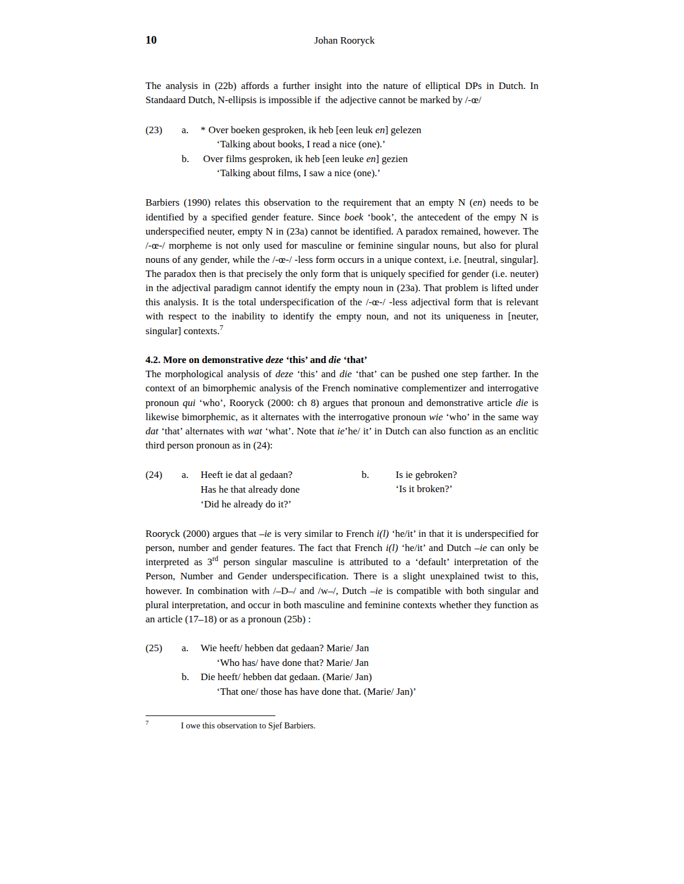10
Johan Rooryck
The analysis in (22b) affords a further insight into the nature of elliptical DPs in Dutch. In Standaard Dutch, N-ellipsis is impossible if the adjective cannot be marked by /-œ/
| (23) | a. | * Over boeken gesproken, ik heb [een leuk en ] gelezen ‘Talking about books, I read a nice (one).’ |
| | b. | Over films gesproken, ik heb [een leuke en ] gezien ‘Talking about films, I saw a nice (one).’ |
Barbiers (1990) relates this observation to the requirement that an empty N (en) needs to be identified by a specified gender feature. Since boek ‘book’, the antecedent of the empy N is underspecified neuter, empty N in (23a) cannot be identified. A paradox remained, however. The /-œ-/ morpheme is not only used for masculine or feminine singular nouns, but also for plural nouns of any gender, while the /-œ-/ -less form occurs in a unique context, i.e. [neutral, singular]. The paradox then is that precisely the only form that is uniquely specified for gender (i.e. neuter) in the adjectival paradigm cannot identify the empty noun in (23a). That problem is lifted under this analysis. It is the total underspecification of the /-œ-/ -less adjectival form that is relevant with respect to the inability to identify the empty noun, and not its uniqueness in [neuter, singular] contexts.7
4.2. More on demonstrative deze ‘this’ and die ‘that’
The morphological analysis of deze ‘this’ and die ‘that’ can be pushed one step farther. In the context of an bimorphemic analysis of the French nominative complementizer and interrogative pronoun qui ‘who’, Rooryck (2000: ch 8) argues that pronoun and demonstrative article die is likewise bimorphemic, as it alternates with the interrogative pronoun wie ‘who’ in the same way dat ‘that’ alternates with wat ‘what’. Note that ie’he/ it’ in Dutch can also function as an enclitic third person pronoun as in (24):
| (24) | a. | Heeft ie dat al gedaan? |
| | | Has he that already done |
| | | ‘Did he already do it?’ |
b. Is ie gebroken?
‘Is it broken?’
Rooryck (2000) argues that –ie is very similar to French i(l) ‘he/it’ in that it is underspecified for person, number and gender features. The fact that French i(l) ‘he/it’ and Dutch –ie can only be interpreted as 3rd person singular masculine is attributed to a ‘default’ interpretation of the Person, Number and Gender underspecification. There is a slight unexplained twist to this, however. In combination with /–D–/ and /w–/, Dutch –ie is compatible with both singular and plural interpretation, and occur in both masculine and feminine contexts whether they function as an article (17–18) or as a pronoun (25b) :
| (25) | a. | Wie heeft/ hebben dat gedaan? Marie/ Jan ‘Who has/ have done that? Marie/ Jan |
| | b. | Die heeft/ hebben dat gedaan. (Marie/ Jan) ‘That one/ those has have done that. (Marie/ Jan)’ |
7
I owe this observation to Sjef Barbiers.